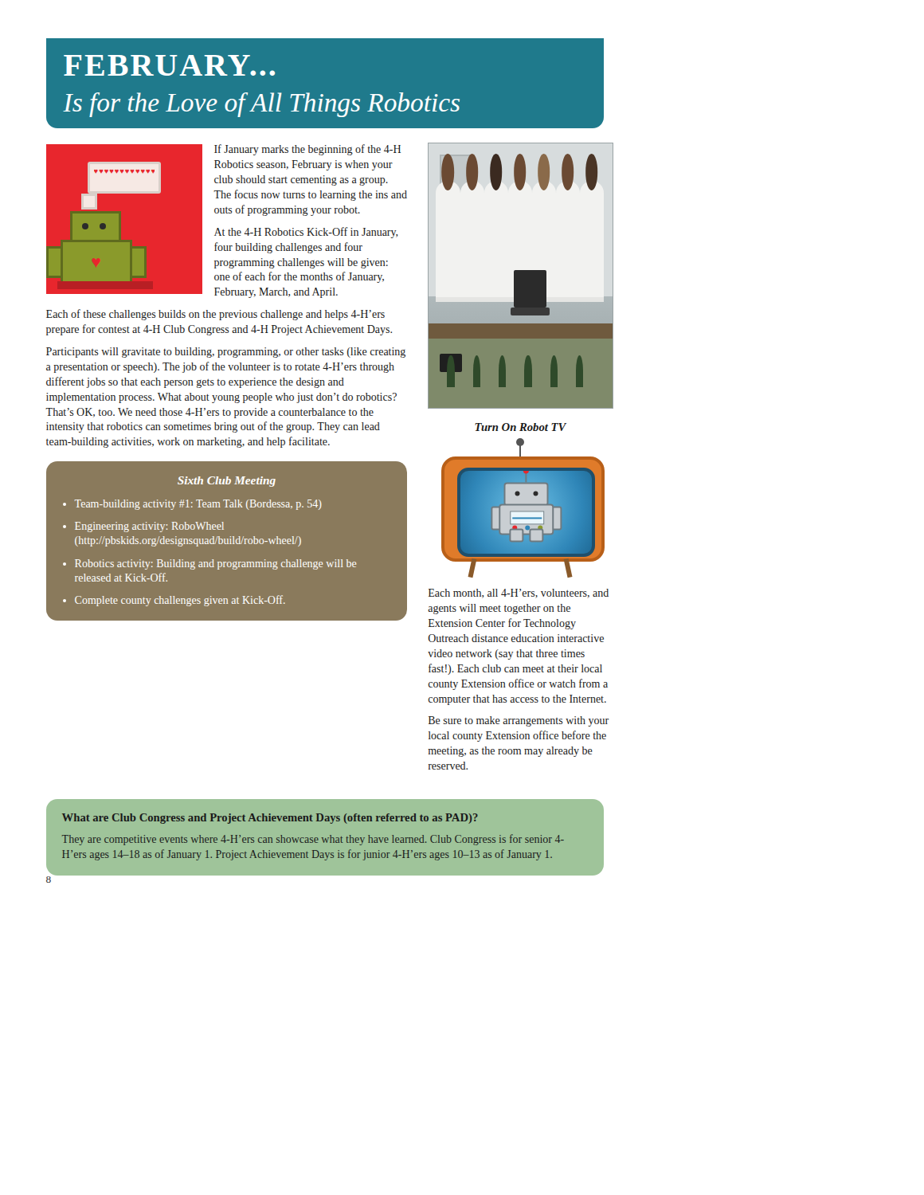February... Is for the Love of All Things Robotics
♥♥♥♥♥♥♥♥♥♥♥♥♥♥♥♥♥♥♥♥♥♥♥♥♥♥♥♥♥♥♥♥♥♥♥♥
♥
If January marks the beginning of the 4-H Robotics season, February is when your club should start cementing as a group. The focus now turns to learning the ins and outs of programming your robot.
At the 4-H Robotics Kick-Off in January, four building challenges and four programming challenges will be given: one of each for the months of January, February, March, and April.
Each of these challenges builds on the previous challenge and helps 4-H’ers prepare for contest at 4-H Club Congress and 4-H Project Achievement Days.
Participants will gravitate to building, programming, or other tasks (like creating a presentation or speech). The job of the volunteer is to rotate 4-H’ers through different jobs so that each person gets to experience the design and implementation process. What about young people who just don’t do robotics? That’s OK, too. We need those 4-H’ers to provide a counterbalance to the intensity that robotics can sometimes bring out of the group. They can lead team-building activities, work on marketing, and help facilitate.
Sixth Club Meeting
Team-building activity #1: Team Talk (Bordessa, p. 54)
Engineering activity: RoboWheel (http://pbskids.org/designsquad/build/robo-wheel/)
Robotics activity: Building and programming challenge will be released at Kick-Off.
Complete county challenges given at Kick-Off.
Turn On Robot TV
Each month, all 4-H’ers, volunteers, and agents will meet together on the Extension Center for Technology Outreach distance education interactive video network (say that three times fast!). Each club can meet at their local county Extension office or watch from a computer that has access to the Internet.
Be sure to make arrangements with your local county Extension office before the meeting, as the room may already be reserved.
What are Club Congress and Project Achievement Days (often referred to as PAD)?
They are competitive events where 4-H’ers can showcase what they have learned. Club Congress is for senior 4-H’ers ages 14–18 as of January 1. Project Achievement Days is for junior 4-H’ers ages 10–13 as of January 1.
8